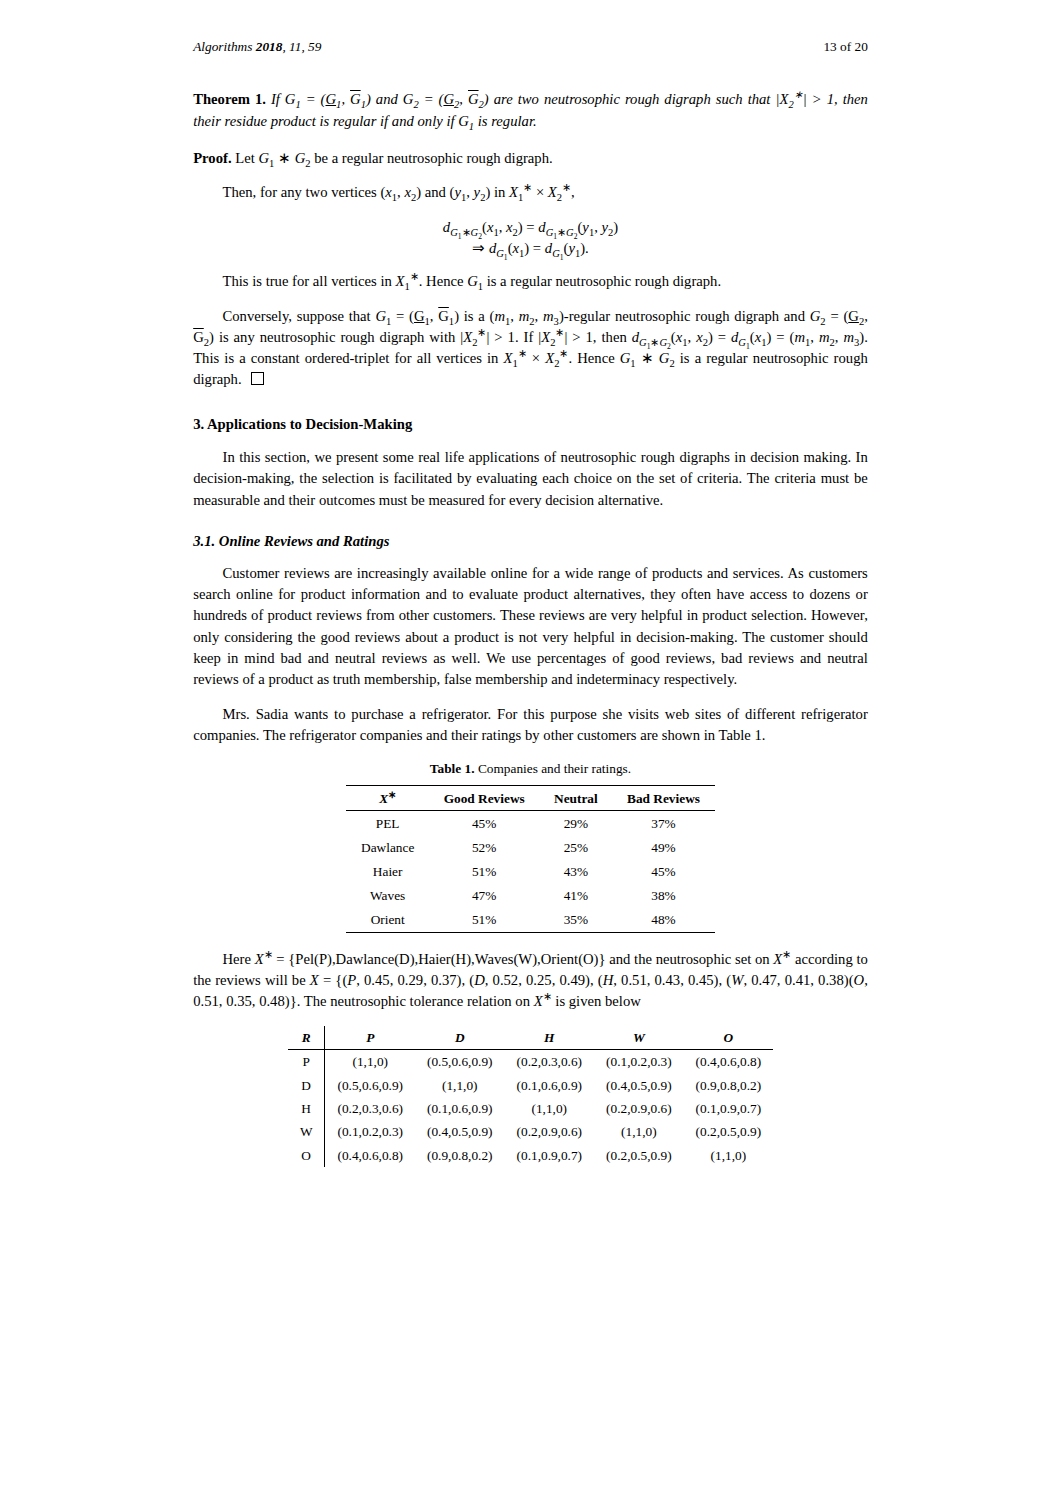Algorithms 2018, 11, 59
13 of 20
Theorem 1. If G1 = (G1, G1) and G2 = (G2, G2) are two neutrosophic rough digraph such that |X2∗| > 1, then their residue product is regular if and only if G1 is regular.
Proof. Let G1 ∗ G2 be a regular neutrosophic rough digraph.
Then, for any two vertices (x1, x2) and (y1, y2) in X1∗ × X2∗,
dG1∗G2(x1, x2) = dG1∗G2(y1, y2) ⇒ dG1(x1) = dG1(y1).
This is true for all vertices in X1∗. Hence G1 is a regular neutrosophic rough digraph.
Conversely, suppose that G1 = (G1, G1) is a (m1, m2, m3)-regular neutrosophic rough digraph and G2 = (G2, G2) is any neutrosophic rough digraph with |X2∗| > 1. If |X2∗| > 1, then dG1∗G2(x1, x2) = dG1(x1) = (m1, m2, m3). This is a constant ordered-triplet for all vertices in X1∗ × X2∗. Hence G1 ∗ G2 is a regular neutrosophic rough digraph.
3. Applications to Decision-Making
In this section, we present some real life applications of neutrosophic rough digraphs in decision making. In decision-making, the selection is facilitated by evaluating each choice on the set of criteria. The criteria must be measurable and their outcomes must be measured for every decision alternative.
3.1. Online Reviews and Ratings
Customer reviews are increasingly available online for a wide range of products and services. As customers search online for product information and to evaluate product alternatives, they often have access to dozens or hundreds of product reviews from other customers. These reviews are very helpful in product selection. However, only considering the good reviews about a product is not very helpful in decision-making. The customer should keep in mind bad and neutral reviews as well. We use percentages of good reviews, bad reviews and neutral reviews of a product as truth membership, false membership and indeterminacy respectively.
Mrs. Sadia wants to purchase a refrigerator. For this purpose she visits web sites of different refrigerator companies. The refrigerator companies and their ratings by other customers are shown in Table 1.
Table 1. Companies and their ratings.
| X ∗ | Good Reviews | Neutral | Bad Reviews |
| --- | --- | --- | --- |
| PEL | 45% | 29% | 37% |
| Dawlance | 52% | 25% | 49% |
| Haier | 51% | 43% | 45% |
| Waves | 47% | 41% | 38% |
| Orient | 51% | 35% | 48% |
Here X∗ = {Pel(P),Dawlance(D),Haier(H),Waves(W),Orient(O)} and the neutrosophic set on X∗ according to the reviews will be X = {(P, 0.45, 0.29, 0.37), (D, 0.52, 0.25, 0.49), (H, 0.51, 0.43, 0.45), (W, 0.47, 0.41, 0.38)(O, 0.51, 0.35, 0.48)}. The neutrosophic tolerance relation on X∗ is given below
| R | P | D | H | W | O |
| --- | --- | --- | --- | --- | --- |
| P | (1,1,0) | (0.5,0.6,0.9) | (0.2,0.3,0.6) | (0.1,0.2,0.3) | (0.4,0.6,0.8) |
| D | (0.5,0.6,0.9) | (1,1,0) | (0.1,0.6,0.9) | (0.4,0.5,0.9) | (0.9,0.8,0.2) |
| H | (0.2,0.3,0.6) | (0.1,0.6,0.9) | (1,1,0) | (0.2,0.9,0.6) | (0.1,0.9,0.7) |
| W | (0.1,0.2,0.3) | (0.4,0.5,0.9) | (0.2,0.9,0.6) | (1,1,0) | (0.2,0.5,0.9) |
| O | (0.4,0.6,0.8) | (0.9,0.8,0.2) | (0.1,0.9,0.7) | (0.2,0.5,0.9) | (1,1,0) |